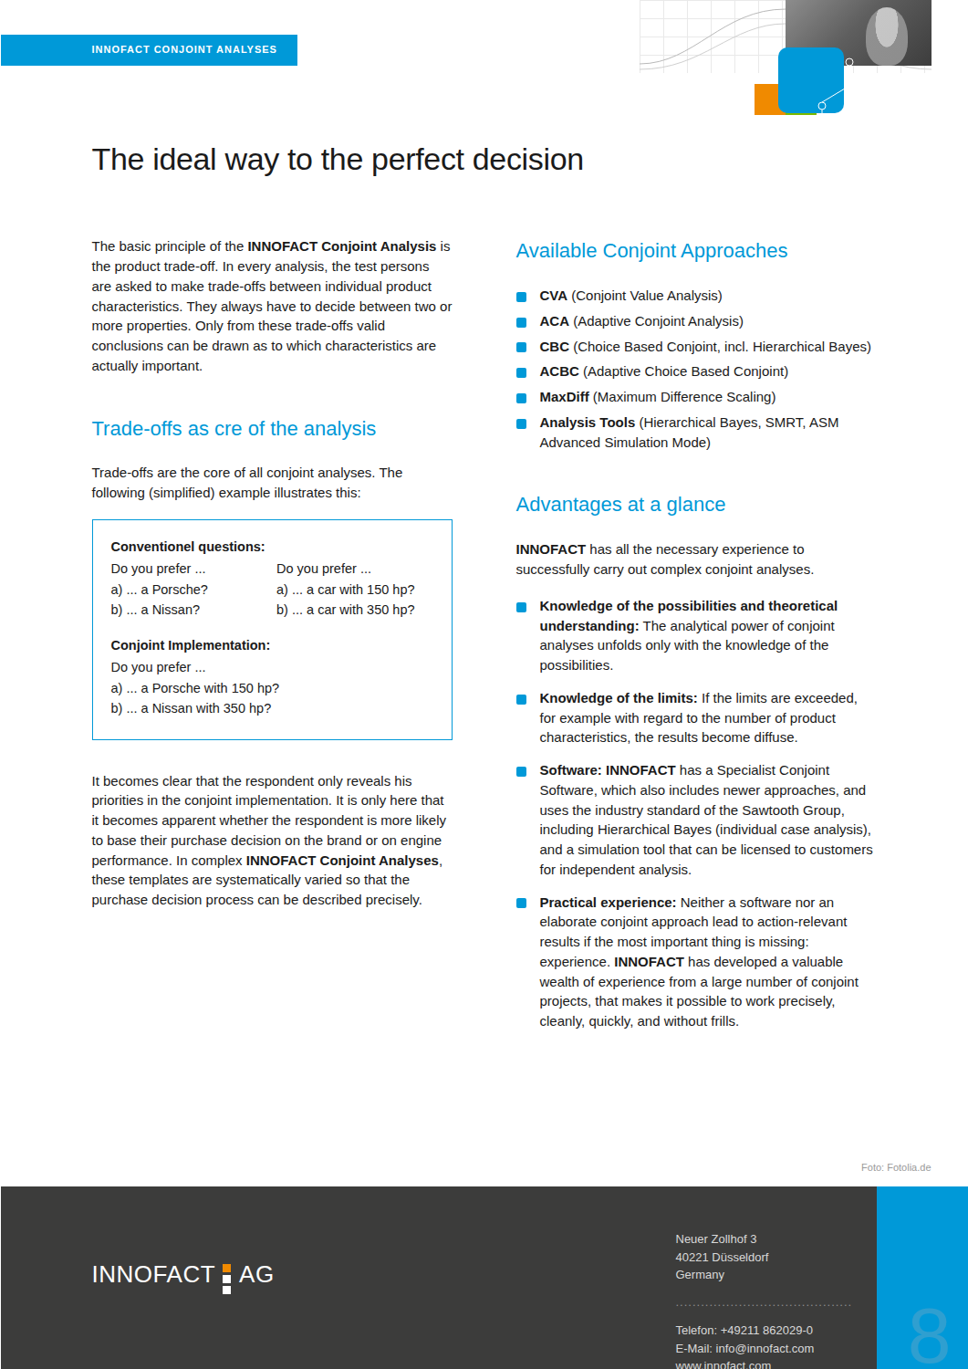INNOFACT CONJOINT ANALYSES
The ideal way to the perfect decision
The basic principle of the INNOFACT Conjoint Analysis is the product trade-off. In every analysis, the test persons are asked to make trade-offs between individual product characteristics. They always have to decide between two or more properties. Only from these trade-offs valid conclusions can be drawn as to which characteristics are actually important.
Trade-offs as cre of the analysis
Trade-offs are the core of all conjoint analyses. The following (simplified) example illustrates this:
Conventionel questions:
Do you prefer ...
Do you prefer ...
a) ... a Porsche?
a) ... a car with 150 hp?
b) ... a Nissan?
b) ... a car with 350 hp?
Conjoint Implementation:
Do you prefer ...
a) ... a Porsche with 150 hp?
b) ... a Nissan with 350 hp?
It becomes clear that the respondent only reveals his priorities in the conjoint implementation. It is only here that it becomes apparent whether the respondent is more likely to base their purchase decision on the brand or on engine performance. In complex INNOFACT Conjoint Analyses, these templates are systematically varied so that the purchase decision process can be described precisely.
Available Conjoint Approaches
CVA (Conjoint Value Analysis)
ACA (Adaptive Conjoint Analysis)
CBC (Choice Based Conjoint, incl. Hierarchical Bayes)
ACBC (Adaptive Choice Based Conjoint)
MaxDiff (Maximum Difference Scaling)
Analysis Tools (Hierarchical Bayes, SMRT, ASM Advanced Simulation Mode)
Advantages at a glance
INNOFACT has all the necessary experience to successfully carry out complex conjoint analyses.
Knowledge of the possibilities and theoretical understanding: The analytical power of conjoint analyses unfolds only with the knowledge of the possibilities.
Knowledge of the limits: If the limits are exceeded, for example with regard to the number of product characteristics, the results become diffuse.
Software: INNOFACT has a Specialist Conjoint Software, which also includes newer approaches, and uses the industry standard of the Sawtooth Group, including Hierarchical Bayes (individual case analysis), and a simulation tool that can be licensed to customers for independent analysis.
Practical experience: Neither a software nor an elaborate conjoint approach lead to action-relevant results if the most important thing is missing: experience. INNOFACT has developed a valuable wealth of experience from a large number of conjoint projects, that makes it possible to work precisely, cleanly, quickly, and without frills.
Foto: Fotolia.de
INNOFACT AG
Neuer Zollhof 3
40221 Düsseldorf
Germany
..........................................
Telefon: +49211 862029-0
E-Mail: info@innofact.com
www.innofact.com
8